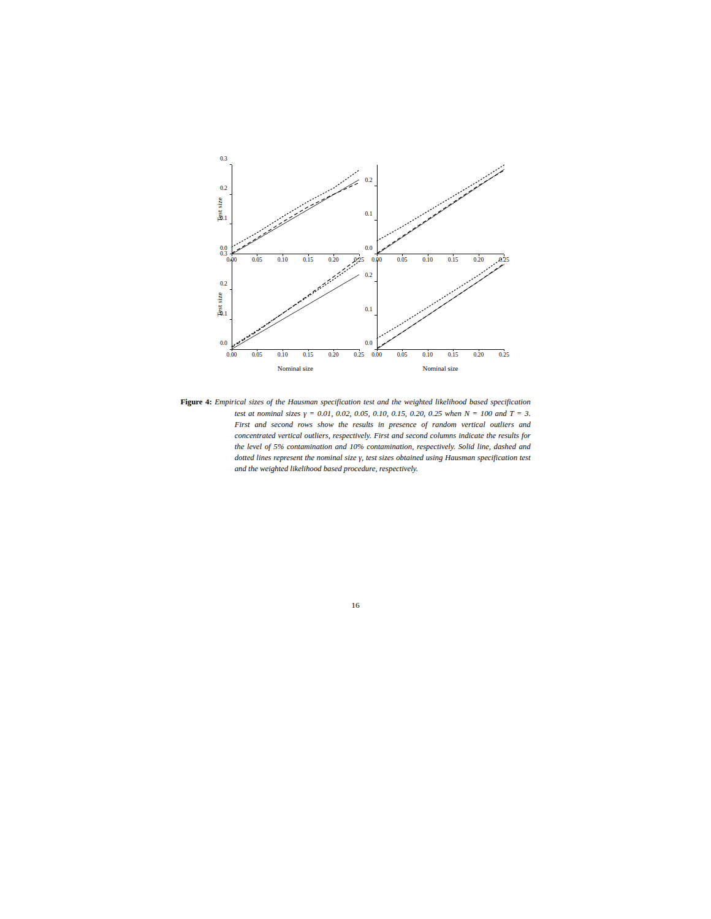Test size
0.0
0.1
0.2
0.3
0.00
0.05
0.10
0.15
0.20
0.25
0.0
0.1
0.2
0.00
0.05
0.10
0.15
0.20
0.25
Test size
0.0
0.1
0.2
0.3
0.00
0.05
0.10
0.15
0.20
0.25
0.0
0.1
0.2
0.00
0.05
0.10
0.15
0.20
0.25
Nominal size
Nominal size
Figure 4: Empirical sizes of the Hausman specification test and the weighted likelihood based specification test at nominal sizes γ = 0.01, 0.02, 0.05, 0.10, 0.15, 0.20, 0.25 when N = 100 and T = 3. First and second rows show the results in presence of random vertical outliers and concentrated vertical outliers, respectively. First and second columns indicate the results for the level of 5% contamination and 10% contamination, respectively. Solid line, dashed and dotted lines represent the nominal size γ, test sizes obtained using Hausman specification test and the weighted likelihood based procedure, respectively.
16